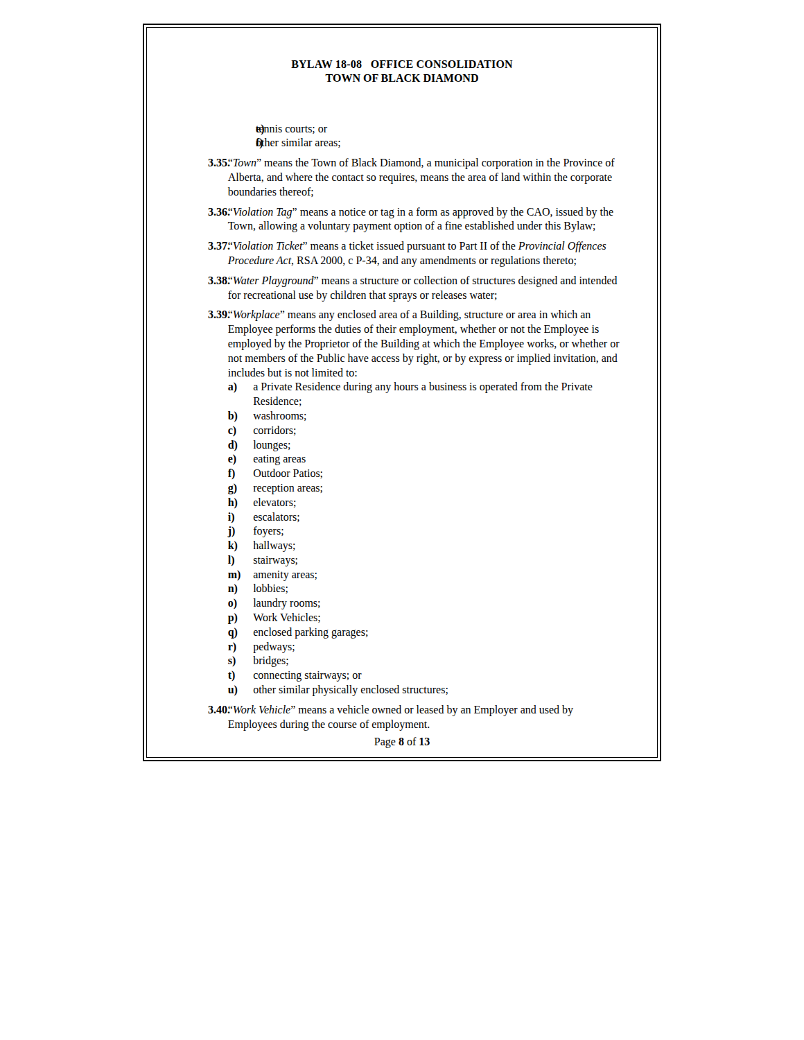BYLAW 18-08 OFFICE CONSOLIDATION
TOWN OF BLACK DIAMOND
e) tennis courts; or
f) other similar areas;
3.35.
“Town” means the Town of Black Diamond, a municipal corporation in the Province of Alberta, and where the contact so requires, means the area of land within the corporate boundaries thereof;
3.36.
“Violation Tag” means a notice or tag in a form as approved by the CAO, issued by the Town, allowing a voluntary payment option of a fine established under this Bylaw;
3.37.
“Violation Ticket” means a ticket issued pursuant to Part II of the Provincial Offences Procedure Act, RSA 2000, c P-34, and any amendments or regulations thereto;
3.38.
“Water Playground” means a structure or collection of structures designed and intended for recreational use by children that sprays or releases water;
3.39.
“Workplace” means any enclosed area of a Building, structure or area in which an Employee performs the duties of their employment, whether or not the Employee is employed by the Proprietor of the Building at which the Employee works, or whether or not members of the Public have access by right, or by express or implied invitation, and includes but is not limited to:
a) a Private Residence during any hours a business is operated from the Private Residence;
b) washrooms;
c) corridors;
d) lounges;
e) eating areas
f) Outdoor Patios;
g) reception areas;
h) elevators;
i) escalators;
j) foyers;
k) hallways;
l) stairways;
m) amenity areas;
n) lobbies;
o) laundry rooms;
p) Work Vehicles;
q) enclosed parking garages;
r) pedways;
s) bridges;
t) connecting stairways; or
u) other similar physically enclosed structures;
3.40.
“Work Vehicle” means a vehicle owned or leased by an Employer and used by Employees during the course of employment.
Page 8 of 13